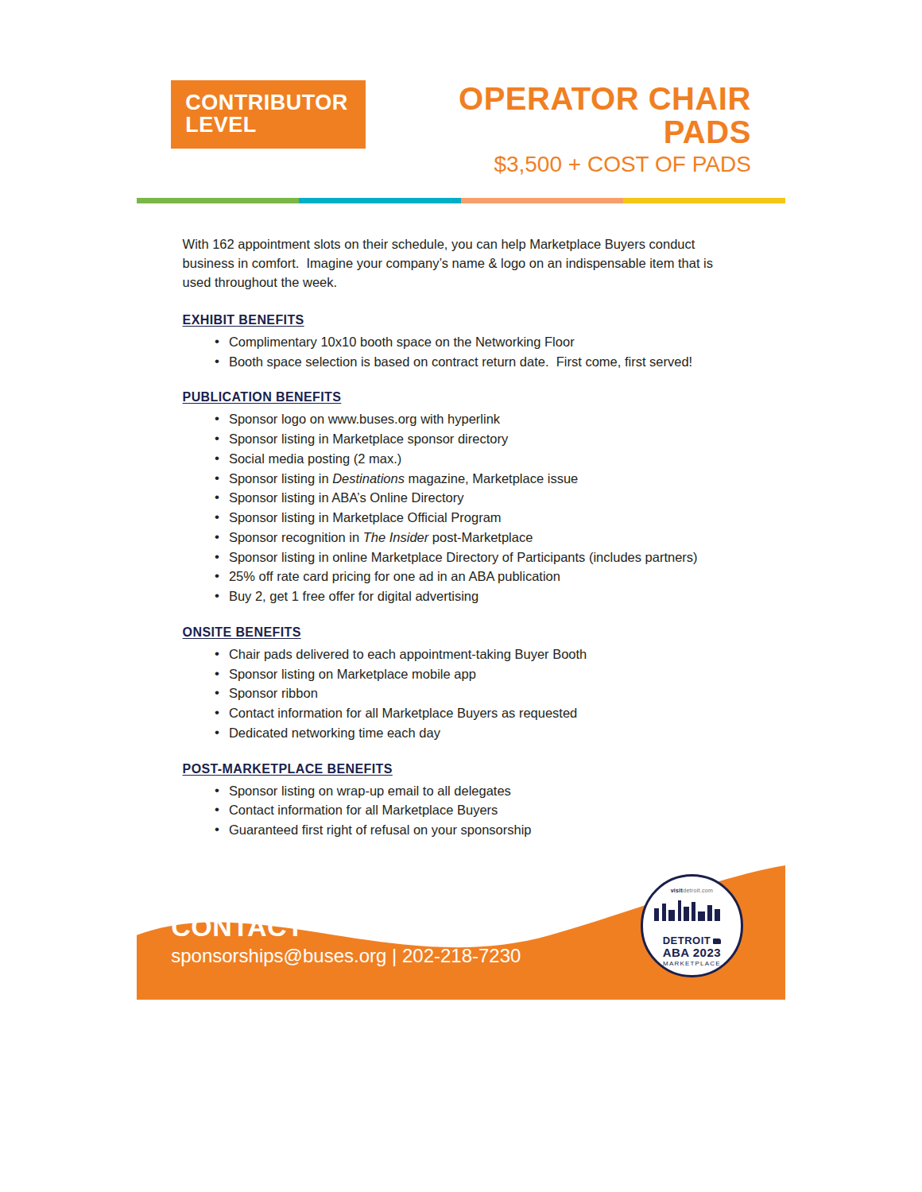Contributor
Level
OPERATOR CHAIR PADS
$3,500 + COST OF PADS
With 162 appointment slots on their schedule, you can help Marketplace Buyers conduct business in comfort. Imagine your company’s name & logo on an indispensable item that is used throughout the week.
Exhibit Benefits
Complimentary 10x10 booth space on the Networking Floor
Booth space selection is based on contract return date. First come, first served!
Publication Benefits
Sponsor logo on www.buses.org with hyperlink
Sponsor listing in Marketplace sponsor directory
Social media posting (2 max.)
Sponsor listing in Destinations magazine, Marketplace issue
Sponsor listing in ABA’s Online Directory
Sponsor listing in Marketplace Official Program
Sponsor recognition in The Insider post-Marketplace
Sponsor listing in online Marketplace Directory of Participants (includes partners)
25% off rate card pricing for one ad in an ABA publication
Buy 2, get 1 free offer for digital advertising
Onsite Benefits
Chair pads delivered to each appointment-taking Buyer Booth
Sponsor listing on Marketplace mobile app
Sponsor ribbon
Contact information for all Marketplace Buyers as requested
Dedicated networking time each day
Post-Marketplace Benefits
Sponsor listing on wrap-up email to all delegates
Contact information for all Marketplace Buyers
Guaranteed first right of refusal on your sponsorship
CONTACT
sponsorships@buses.org | 202-218-7230
visitdetroit.com
DETROIT
ABA 2023
MARKETPLACE